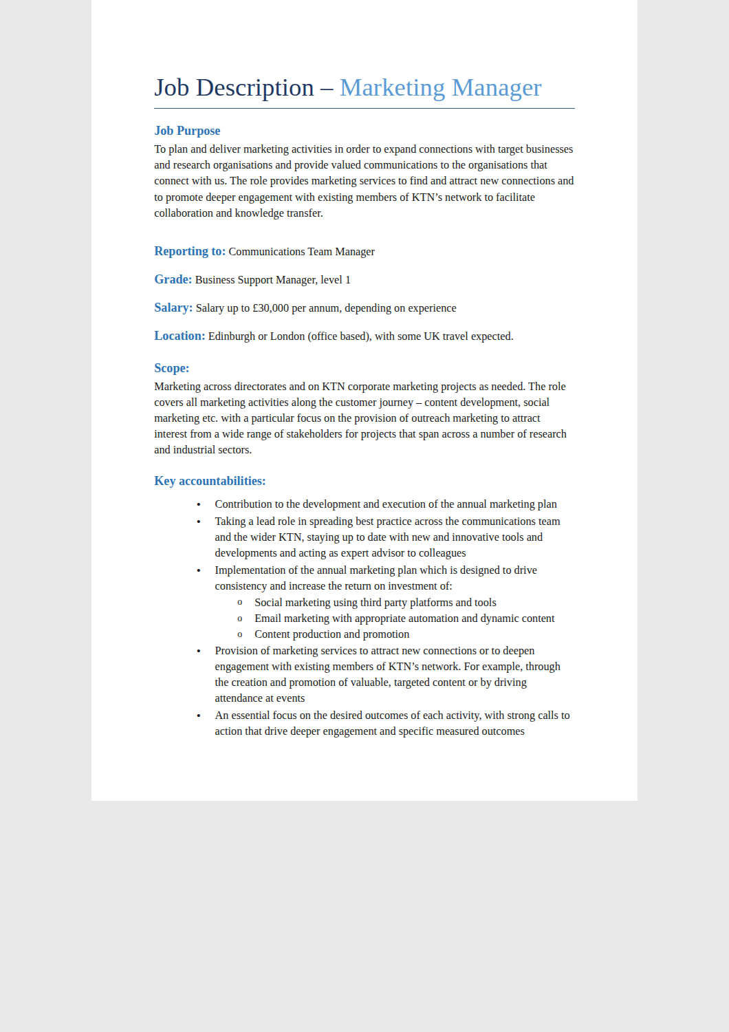Job Description – Marketing Manager
Job Purpose
To plan and deliver marketing activities in order to expand connections with target businesses and research organisations and provide valued communications to the organisations that connect with us. The role provides marketing services to find and attract new connections and to promote deeper engagement with existing members of KTN’s network to facilitate collaboration and knowledge transfer.
Reporting to: Communications Team Manager
Grade: Business Support Manager, level 1
Salary: Salary up to £30,000 per annum, depending on experience
Location: Edinburgh or London (office based), with some UK travel expected.
Scope:
Marketing across directorates and on KTN corporate marketing projects as needed. The role covers all marketing activities along the customer journey – content development, social marketing etc. with a particular focus on the provision of outreach marketing to attract interest from a wide range of stakeholders for projects that span across a number of research and industrial sectors.
Key accountabilities:
Contribution to the development and execution of the annual marketing plan
Taking a lead role in spreading best practice across the communications team and the wider KTN, staying up to date with new and innovative tools and developments and acting as expert advisor to colleagues
Implementation of the annual marketing plan which is designed to drive consistency and increase the return on investment of:
Social marketing using third party platforms and tools
Email marketing with appropriate automation and dynamic content
Content production and promotion
Provision of marketing services to attract new connections or to deepen engagement with existing members of KTN’s network. For example, through the creation and promotion of valuable, targeted content or by driving attendance at events
An essential focus on the desired outcomes of each activity, with strong calls to action that drive deeper engagement and specific measured outcomes